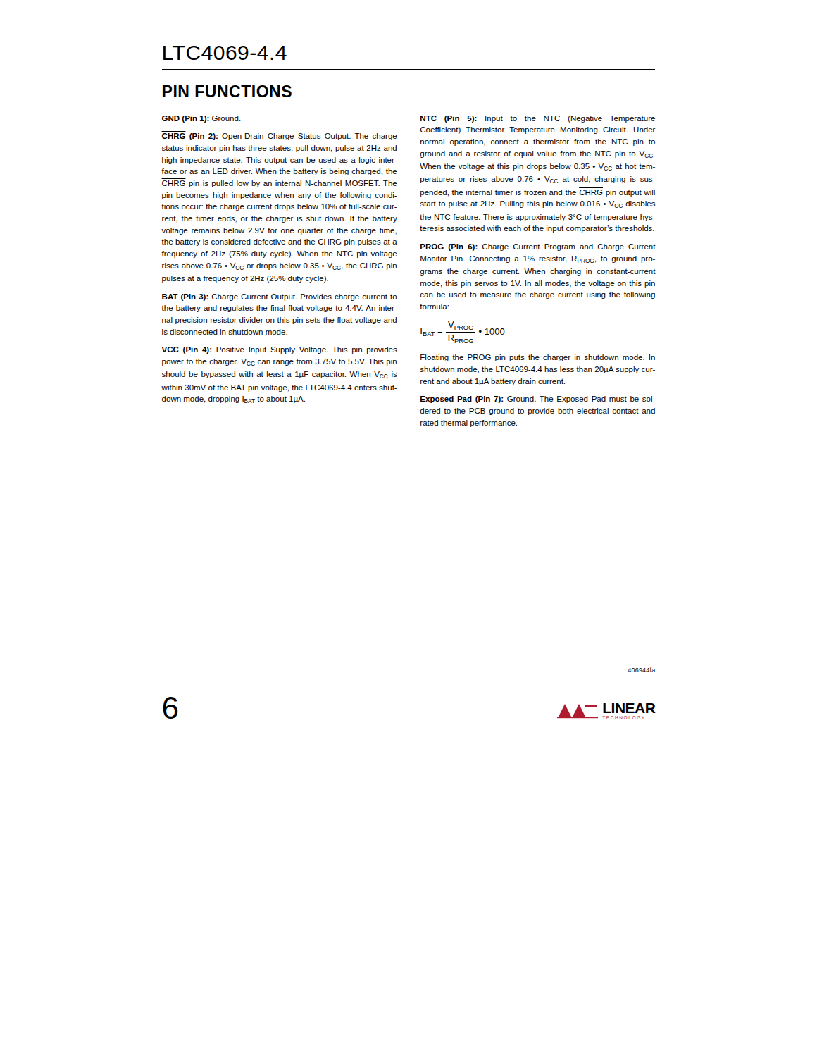LTC4069-4.4
Pin Functions
GND (Pin 1): Ground.
CHRG (Pin 2): Open-Drain Charge Status Output. The charge status indicator pin has three states: pull-down, pulse at 2Hz and high impedance state. This output can be used as a logic interface or as an LED driver. When the battery is being charged, the CHRG pin is pulled low by an internal N-channel MOSFET. The pin becomes high impedance when any of the following conditions occur: the charge current drops below 10% of full-scale current, the timer ends, or the charger is shut down. If the battery voltage remains below 2.9V for one quarter of the charge time, the battery is considered defective and the CHRG pin pulses at a frequency of 2Hz (75% duty cycle). When the NTC pin voltage rises above 0.76 • VCC or drops below 0.35 • VCC, the CHRG pin pulses at a frequency of 2Hz (25% duty cycle).
BAT (Pin 3): Charge Current Output. Provides charge current to the battery and regulates the final float voltage to 4.4V. An internal precision resistor divider on this pin sets the float voltage and is disconnected in shutdown mode.
VCC (Pin 4): Positive Input Supply Voltage. This pin provides power to the charger. VCC can range from 3.75V to 5.5V. This pin should be bypassed with at least a 1µF capacitor. When VCC is within 30mV of the BAT pin voltage, the LTC4069-4.4 enters shutdown mode, dropping IBAT to about 1µA.
NTC (Pin 5): Input to the NTC (Negative Temperature Coefficient) Thermistor Temperature Monitoring Circuit. Under normal operation, connect a thermistor from the NTC pin to ground and a resistor of equal value from the NTC pin to VCC. When the voltage at this pin drops below 0.35 • VCC at hot temperatures or rises above 0.76 • VCC at cold, charging is suspended, the internal timer is frozen and the CHRG pin output will start to pulse at 2Hz. Pulling this pin below 0.016 • VCC disables the NTC feature. There is approximately 3°C of temperature hysteresis associated with each of the input comparator’s thresholds.
PROG (Pin 6): Charge Current Program and Charge Current Monitor Pin. Connecting a 1% resistor, RPROG, to ground programs the charge current. When charging in constant-current mode, this pin servos to 1V. In all modes, the voltage on this pin can be used to measure the charge current using the following formula:
IBAT = VPROG RPROG • 1000
Floating the PROG pin puts the charger in shutdown mode. In shutdown mode, the LTC4069-4.4 has less than 20µA supply current and about 1µA battery drain current.
Exposed Pad (Pin 7): Ground. The Exposed Pad must be soldered to the PCB ground to provide both electrical contact and rated thermal performance.
406944fa
6
LINEAR TECHNOLOGY